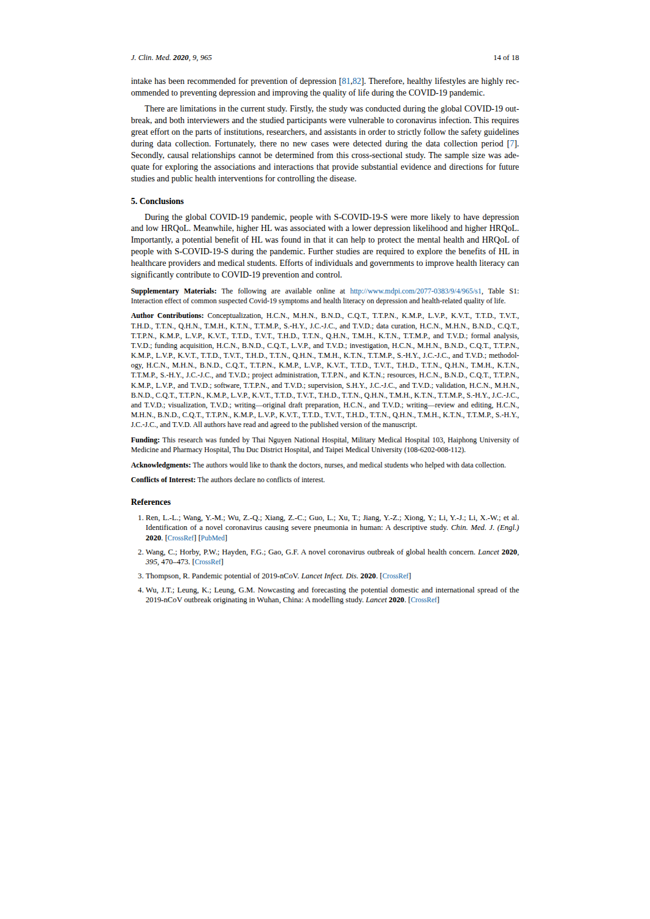J. Clin. Med. 2020, 9, 965
14 of 18
intake has been recommended for prevention of depression [81,82]. Therefore, healthy lifestyles are highly recommended to preventing depression and improving the quality of life during the COVID-19 pandemic.
There are limitations in the current study. Firstly, the study was conducted during the global COVID-19 outbreak, and both interviewers and the studied participants were vulnerable to coronavirus infection. This requires great effort on the parts of institutions, researchers, and assistants in order to strictly follow the safety guidelines during data collection. Fortunately, there no new cases were detected during the data collection period [7]. Secondly, causal relationships cannot be determined from this cross-sectional study. The sample size was adequate for exploring the associations and interactions that provide substantial evidence and directions for future studies and public health interventions for controlling the disease.
5. Conclusions
During the global COVID-19 pandemic, people with S-COVID-19-S were more likely to have depression and low HRQoL. Meanwhile, higher HL was associated with a lower depression likelihood and higher HRQoL. Importantly, a potential benefit of HL was found in that it can help to protect the mental health and HRQoL of people with S-COVID-19-S during the pandemic. Further studies are required to explore the benefits of HL in healthcare providers and medical students. Efforts of individuals and governments to improve health literacy can significantly contribute to COVID-19 prevention and control.
Supplementary Materials: The following are available online at http://www.mdpi.com/2077-0383/9/4/965/s1, Table S1: Interaction effect of common suspected Covid-19 symptoms and health literacy on depression and health-related quality of life.
Author Contributions: Conceptualization, H.C.N., M.H.N., B.N.D., C.Q.T., T.T.P.N., K.M.P., L.V.P., K.V.T., T.T.D., T.V.T., T.H.D., T.T.N., Q.H.N., T.M.H., K.T.N., T.T.M.P., S.-H.Y., J.C.-J.C., and T.V.D.; data curation, H.C.N., M.H.N., B.N.D., C.Q.T., T.T.P.N., K.M.P., L.V.P., K.V.T., T.T.D., T.V.T., T.H.D., T.T.N., Q.H.N., T.M.H., K.T.N., T.T.M.P., and T.V.D.; formal analysis, T.V.D.; funding acquisition, H.C.N., B.N.D., C.Q.T., L.V.P., and T.V.D.; investigation, H.C.N., M.H.N., B.N.D., C.Q.T., T.T.P.N., K.M.P., L.V.P., K.V.T., T.T.D., T.V.T., T.H.D., T.T.N., Q.H.N., T.M.H., K.T.N., T.T.M.P., S.-H.Y., J.C.-J.C., and T.V.D.; methodology, H.C.N., M.H.N., B.N.D., C.Q.T., T.T.P.N., K.M.P., L.V.P., K.V.T., T.T.D., T.V.T., T.H.D., T.T.N., Q.H.N., T.M.H., K.T.N., T.T.M.P., S.-H.Y., J.C.-J.C., and T.V.D.; project administration, T.T.P.N., and K.T.N.; resources, H.C.N., B.N.D., C.Q.T., T.T.P.N., K.M.P., L.V.P., and T.V.D.; software, T.T.P.N., and T.V.D.; supervision, S.H.Y., J.C.-J.C., and T.V.D.; validation, H.C.N., M.H.N., B.N.D., C.Q.T., T.T.P.N., K.M.P., L.V.P., K.V.T., T.T.D., T.V.T., T.H.D., T.T.N., Q.H.N., T.M.H., K.T.N., T.T.M.P., S.-H.Y., J.C.-J.C., and T.V.D.; visualization, T.V.D.; writing—original draft preparation, H.C.N., and T.V.D.; writing—review and editing, H.C.N., M.H.N., B.N.D., C.Q.T., T.T.P.N., K.M.P., L.V.P., K.V.T., T.T.D., T.V.T., T.H.D., T.T.N., Q.H.N., T.M.H., K.T.N., T.T.M.P., S.-H.Y., J.C.-J.C., and T.V.D. All authors have read and agreed to the published version of the manuscript.
Funding: This research was funded by Thai Nguyen National Hospital, Military Medical Hospital 103, Haiphong University of Medicine and Pharmacy Hospital, Thu Duc District Hospital, and Taipei Medical University (108-6202-008-112).
Acknowledgments: The authors would like to thank the doctors, nurses, and medical students who helped with data collection.
Conflicts of Interest: The authors declare no conflicts of interest.
References
Ren, L.-L.; Wang, Y.-M.; Wu, Z.-Q.; Xiang, Z.-C.; Guo, L.; Xu, T.; Jiang, Y.-Z.; Xiong, Y.; Li, Y.-J.; Li, X.-W.; et al. Identification of a novel coronavirus causing severe pneumonia in human: A descriptive study. Chin. Med. J. (Engl.) 2020. [CrossRef] [PubMed]
Wang, C.; Horby, P.W.; Hayden, F.G.; Gao, G.F. A novel coronavirus outbreak of global health concern. Lancet 2020, 395, 470–473. [CrossRef]
Thompson, R. Pandemic potential of 2019-nCoV. Lancet Infect. Dis. 2020. [CrossRef]
Wu, J.T.; Leung, K.; Leung, G.M. Nowcasting and forecasting the potential domestic and international spread of the 2019-nCoV outbreak originating in Wuhan, China: A modelling study. Lancet 2020. [CrossRef]